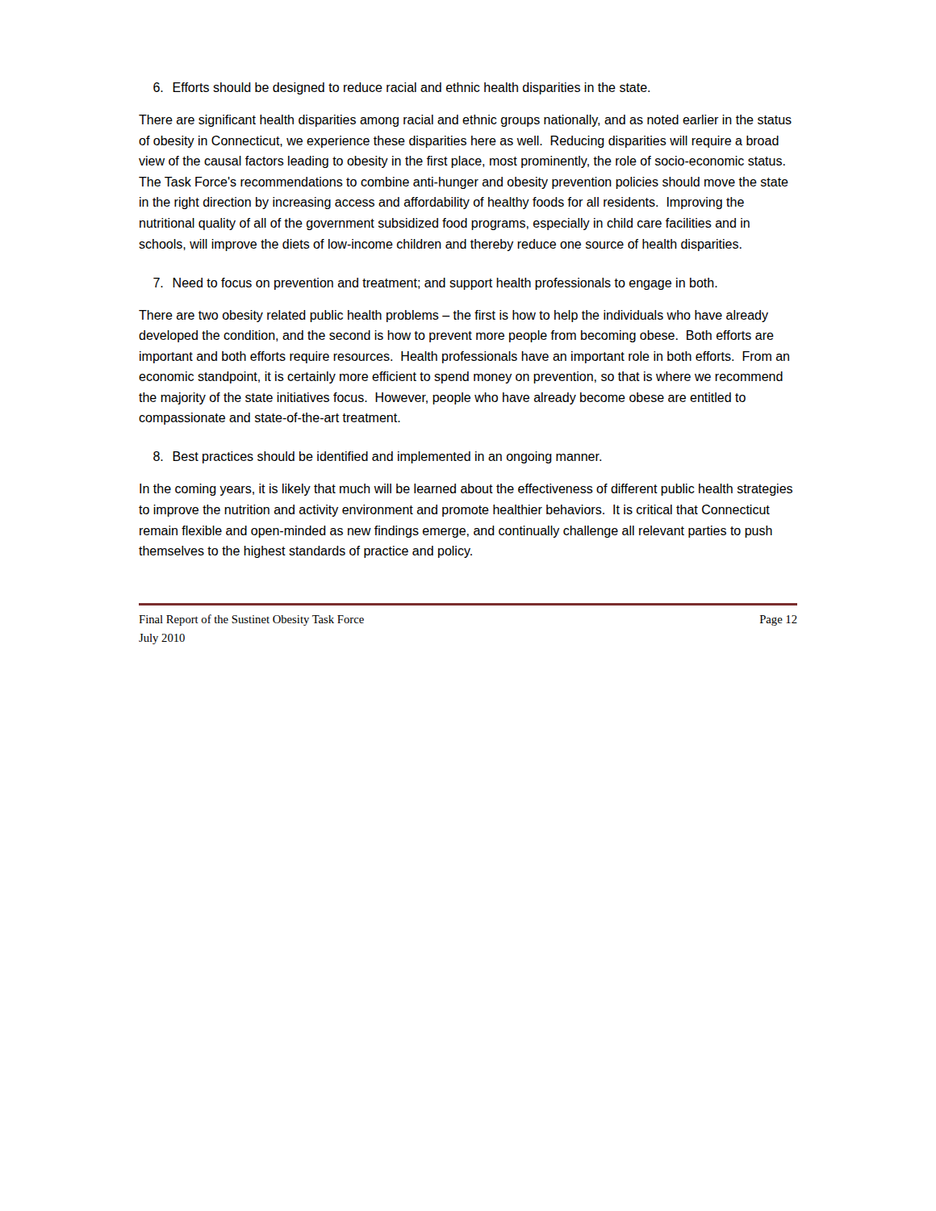Efforts should be designed to reduce racial and ethnic health disparities in the state.
There are significant health disparities among racial and ethnic groups nationally, and as noted earlier in the status of obesity in Connecticut, we experience these disparities here as well. Reducing disparities will require a broad view of the causal factors leading to obesity in the first place, most prominently, the role of socio-economic status. The Task Force's recommendations to combine anti-hunger and obesity prevention policies should move the state in the right direction by increasing access and affordability of healthy foods for all residents. Improving the nutritional quality of all of the government subsidized food programs, especially in child care facilities and in schools, will improve the diets of low-income children and thereby reduce one source of health disparities.
Need to focus on prevention and treatment; and support health professionals to engage in both.
There are two obesity related public health problems – the first is how to help the individuals who have already developed the condition, and the second is how to prevent more people from becoming obese. Both efforts are important and both efforts require resources. Health professionals have an important role in both efforts. From an economic standpoint, it is certainly more efficient to spend money on prevention, so that is where we recommend the majority of the state initiatives focus. However, people who have already become obese are entitled to compassionate and state-of-the-art treatment.
Best practices should be identified and implemented in an ongoing manner.
In the coming years, it is likely that much will be learned about the effectiveness of different public health strategies to improve the nutrition and activity environment and promote healthier behaviors. It is critical that Connecticut remain flexible and open-minded as new findings emerge, and continually challenge all relevant parties to push themselves to the highest standards of practice and policy.
Final Report of the Sustinet Obesity Task Force
July 2010
Page 12